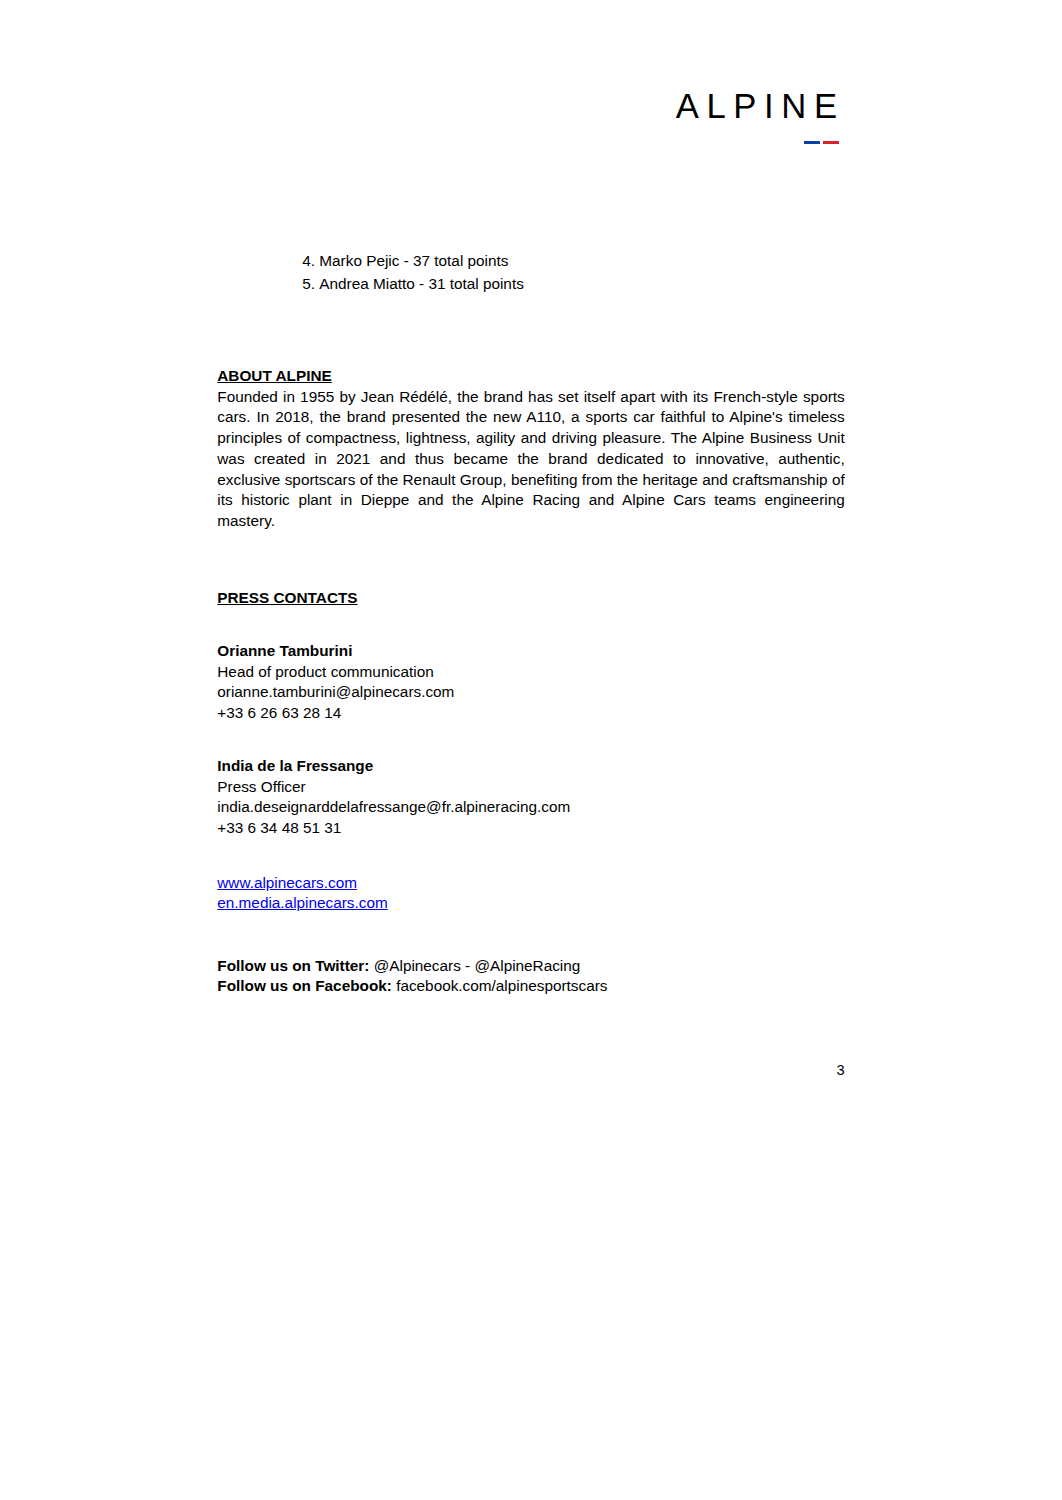ALPINE
Marko Pejic - 37 total points
Andrea Miatto - 31 total points
ABOUT ALPINE
Founded in 1955 by Jean Rédélé, the brand has set itself apart with its French-style sports cars. In 2018, the brand presented the new A110, a sports car faithful to Alpine's timeless principles of compactness, lightness, agility and driving pleasure. The Alpine Business Unit was created in 2021 and thus became the brand dedicated to innovative, authentic, exclusive sportscars of the Renault Group, benefiting from the heritage and craftsmanship of its historic plant in Dieppe and the Alpine Racing and Alpine Cars teams engineering mastery.
PRESS CONTACTS
Orianne Tamburini
Head of product communication
orianne.tamburini@alpinecars.com
+33 6 26 63 28 14
India de la Fressange
Press Officer
india.deseignarddelafressange@fr.alpineracing.com
+33 6 34 48 51 31
www.alpinecars.com
en.media.alpinecars.com
Follow us on Twitter: @Alpinecars - @AlpineRacing
Follow us on Facebook: facebook.com/alpinesportscars
3